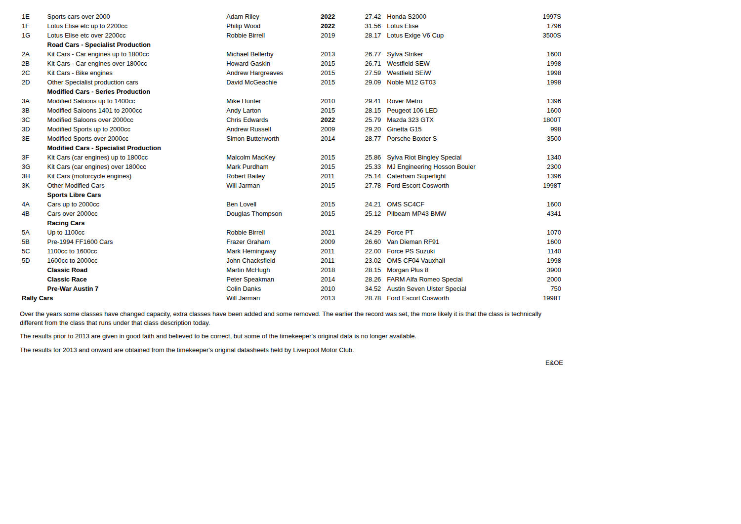| 1E | Sports cars over 2000 | Adam Riley | 2022 | 27.42 | Honda S2000 | 1997S |
| 1F | Lotus Elise etc up to 2200cc | Philip Wood | 2022 | 31.56 | Lotus Elise | 1796 |
| 1G | Lotus Elise etc over 2200cc | Robbie Birrell | 2019 | 28.17 | Lotus Exige V6 Cup | 3500S |
| | Road Cars - Specialist Production |
| 2A | Kit Cars - Car engines up to 1800cc | Michael Bellerby | 2013 | 26.77 | Sylva Striker | 1600 |
| 2B | Kit Cars - Car engines over 1800cc | Howard Gaskin | 2015 | 26.71 | Westfield SEW | 1998 |
| 2C | Kit Cars - Bike engines | Andrew Hargreaves | 2015 | 27.59 | Westfield SEiW | 1998 |
| 2D | Other Specialist production cars | David McGeachie | 2015 | 29.09 | Noble M12 GT03 | 1998 |
| | Modified Cars - Series Production |
| 3A | Modified Saloons up to 1400cc | Mike Hunter | 2010 | 29.41 | Rover Metro | 1396 |
| 3B | Modified Saloons 1401 to 2000cc | Andy Larton | 2015 | 28.15 | Peugeot 106 LED | 1600 |
| 3C | Modified Saloons over 2000cc | Chris Edwards | 2022 | 25.79 | Mazda 323 GTX | 1800T |
| 3D | Modified Sports up to 2000cc | Andrew Russell | 2009 | 29.20 | Ginetta G15 | 998 |
| 3E | Modified Sports over 2000cc | Simon Butterworth | 2014 | 28.77 | Porsche Boxter S | 3500 |
| | Modified Cars - Specialist Production |
| 3F | Kit Cars (car engines) up to 1800cc | Malcolm MacKey | 2015 | 25.86 | Sylva Riot Bingley Special | 1340 |
| 3G | Kit Cars (car engines) over 1800cc | Mark Purdham | 2015 | 25.33 | MJ Engineering Hosson Bouler | 2300 |
| 3H | Kit Cars (motorcycle engines) | Robert Bailey | 2011 | 25.14 | Caterham Superlight | 1396 |
| 3K | Other Modified Cars | Will Jarman | 2015 | 27.78 | Ford Escort Cosworth | 1998T |
| | Sports Libre Cars |
| 4A | Cars up to 2000cc | Ben Lovell | 2015 | 24.21 | OMS SC4CF | 1600 |
| 4B | Cars over 2000cc | Douglas Thompson | 2015 | 25.12 | Pilbeam MP43 BMW | 4341 |
| | Racing Cars |
| 5A | Up to 1100cc | Robbie Birrell | 2021 | 24.29 | Force PT | 1070 |
| 5B | Pre-1994 FF1600 Cars | Frazer Graham | 2009 | 26.60 | Van Dieman RF91 | 1600 |
| 5C | 1100cc to 1600cc | Mark Hemingway | 2011 | 22.00 | Force PS Suzuki | 1140 |
| 5D | 1600cc to 2000cc | John Chacksfield | 2011 | 23.02 | OMS CF04 Vauxhall | 1998 |
| | Classic Road | Martin McHugh | 2018 | 28.15 | Morgan Plus 8 | 3900 |
| | Classic Race | Peter Speakman | 2014 | 28.26 | FARM Alfa Romeo Special | 2000 |
| | Pre-War Austin 7 | Colin Danks | 2010 | 34.52 | Austin Seven Ulster Special | 750 |
| Rally Cars | Will Jarman | 2013 | 28.78 | Ford Escort Cosworth | 1998T |
Over the years some classes have changed capacity, extra classes have been added and some removed. The earlier the record was set, the more likely it is that the class is technically different from the class that runs under that class description today.
The results prior to 2013 are given in good faith and believed to be correct, but some of the timekeeper's original data is no longer available.
The results for 2013 and onward are obtained from the timekeeper's original datasheets held by Liverpool Motor Club.
E&OE